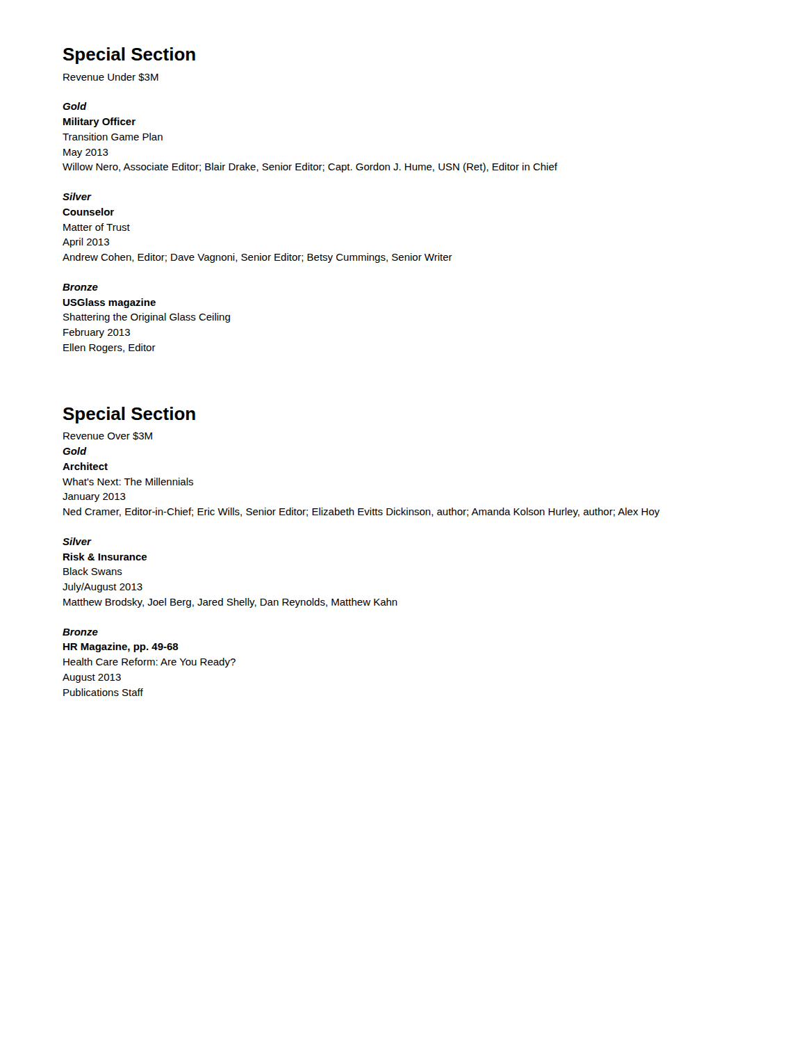Special Section
Revenue Under $3M
Gold
Military Officer
Transition Game Plan
May 2013
Willow Nero, Associate Editor; Blair Drake, Senior Editor; Capt. Gordon J. Hume, USN (Ret), Editor in Chief
Silver
Counselor
Matter of Trust
April 2013
Andrew Cohen, Editor; Dave Vagnoni, Senior Editor; Betsy Cummings, Senior Writer
Bronze
USGlass magazine
Shattering the Original Glass Ceiling
February 2013
Ellen Rogers, Editor
Special Section
Revenue Over $3M
Gold
Architect
What's Next: The Millennials
January 2013
Ned Cramer, Editor-in-Chief; Eric Wills, Senior Editor; Elizabeth Evitts Dickinson, author; Amanda Kolson Hurley, author; Alex Hoy
Silver
Risk & Insurance
Black Swans
July/August 2013
Matthew Brodsky, Joel Berg, Jared Shelly, Dan Reynolds, Matthew Kahn
Bronze
HR Magazine, pp. 49-68
Health Care Reform: Are You Ready?
August 2013
Publications Staff